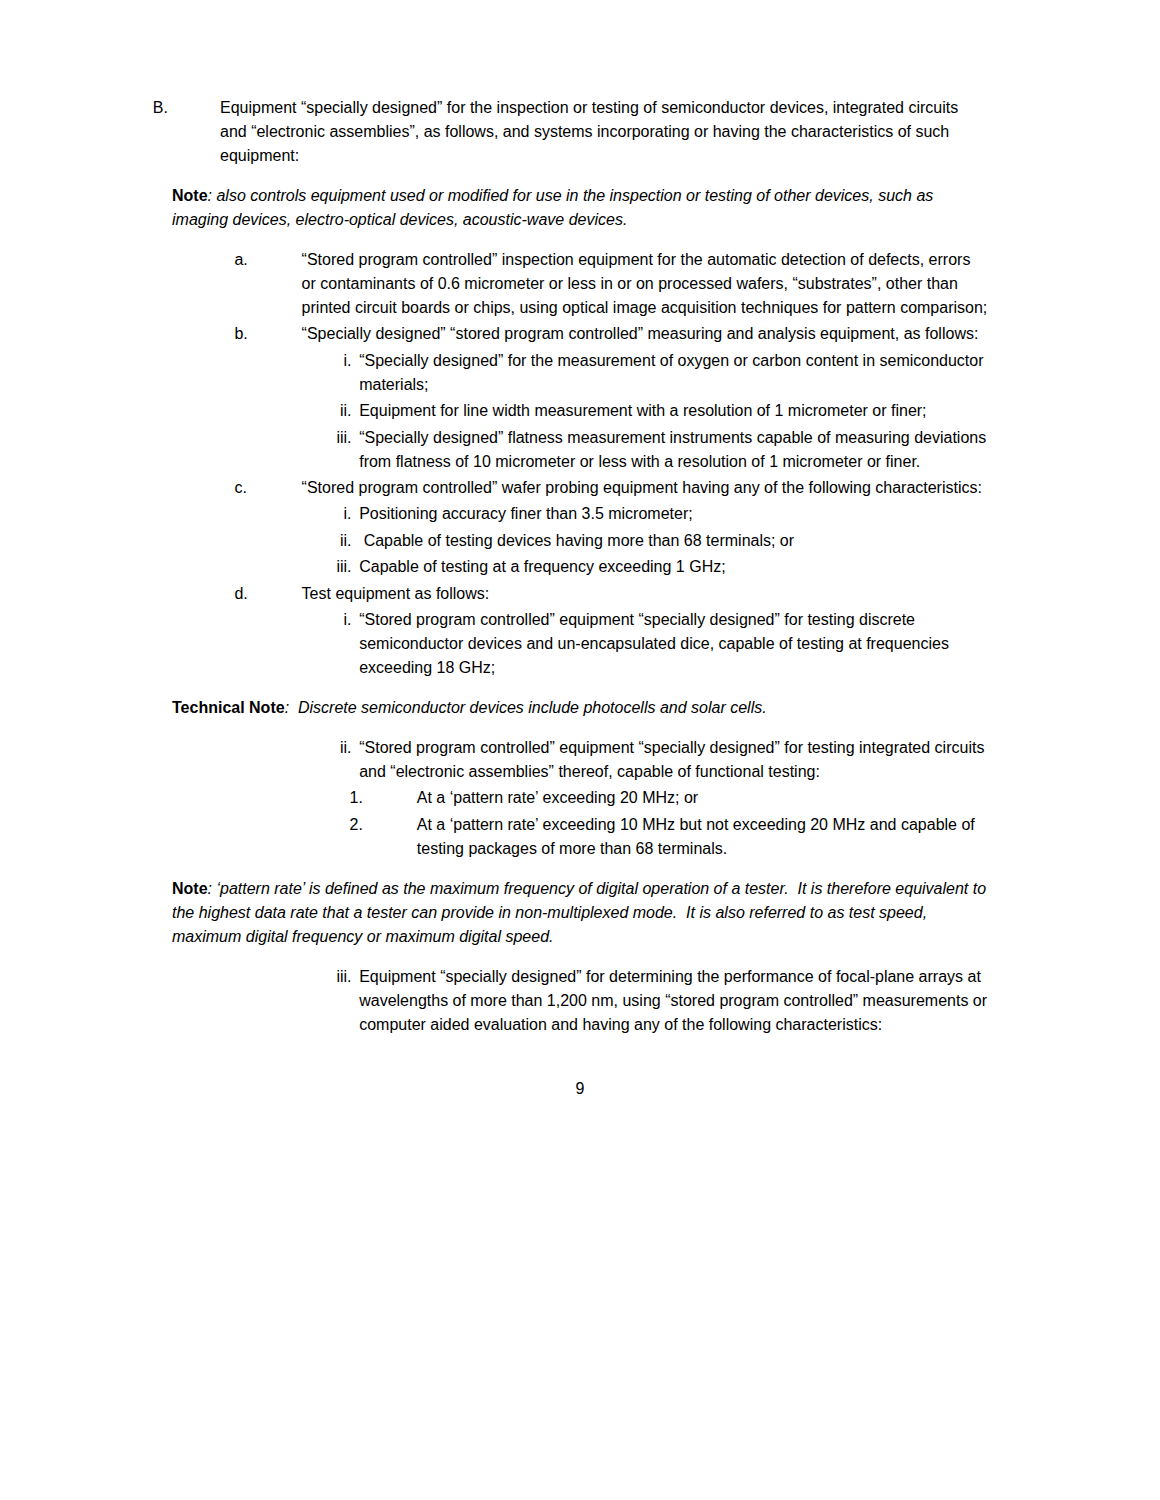B. Equipment “specially designed” for the inspection or testing of semiconductor devices, integrated circuits and “electronic assemblies”, as follows, and systems incorporating or having the characteristics of such equipment:
Note: also controls equipment used or modified for use in the inspection or testing of other devices, such as imaging devices, electro-optical devices, acoustic-wave devices.
a.“Stored program controlled” inspection equipment for the automatic detection of defects, errors or contaminants of 0.6 micrometer or less in or on processed wafers, “substrates”, other than printed circuit boards or chips, using optical image acquisition techniques for pattern comparison;
b.“Specially designed” “stored program controlled” measuring and analysis equipment, as follows:
i.“Specially designed” for the measurement of oxygen or carbon content in semiconductor materials;
ii. Equipment for line width measurement with a resolution of 1 micrometer or finer;
iii.“Specially designed” flatness measurement instruments capable of measuring deviations from flatness of 10 micrometer or less with a resolution of 1 micrometer or finer.
c.“Stored program controlled” wafer probing equipment having any of the following characteristics:
i. Positioning accuracy finer than 3.5 micrometer;
ii. Capable of testing devices having more than 68 terminals; or
iii. Capable of testing at a frequency exceeding 1 GHz;
d. Test equipment as follows:
i.“Stored program controlled” equipment “specially designed” for testing discrete semiconductor devices and un-encapsulated dice, capable of testing at frequencies exceeding 18 GHz;
Technical Note: Discrete semiconductor devices include photocells and solar cells.
ii.“Stored program controlled” equipment “specially designed” for testing integrated circuits and “electronic assemblies” thereof, capable of functional testing:
1. At a ‘pattern rate’ exceeding 20 MHz; or
2. At a ‘pattern rate’ exceeding 10 MHz but not exceeding 20 MHz and capable of testing packages of more than 68 terminals.
Note: ‘pattern rate’ is defined as the maximum frequency of digital operation of a tester. It is therefore equivalent to the highest data rate that a tester can provide in non-multiplexed mode. It is also referred to as test speed, maximum digital frequency or maximum digital speed.
iii. Equipment “specially designed” for determining the performance of focal-plane arrays at wavelengths of more than 1,200 nm, using “stored program controlled” measurements or computer aided evaluation and having any of the following characteristics:
9